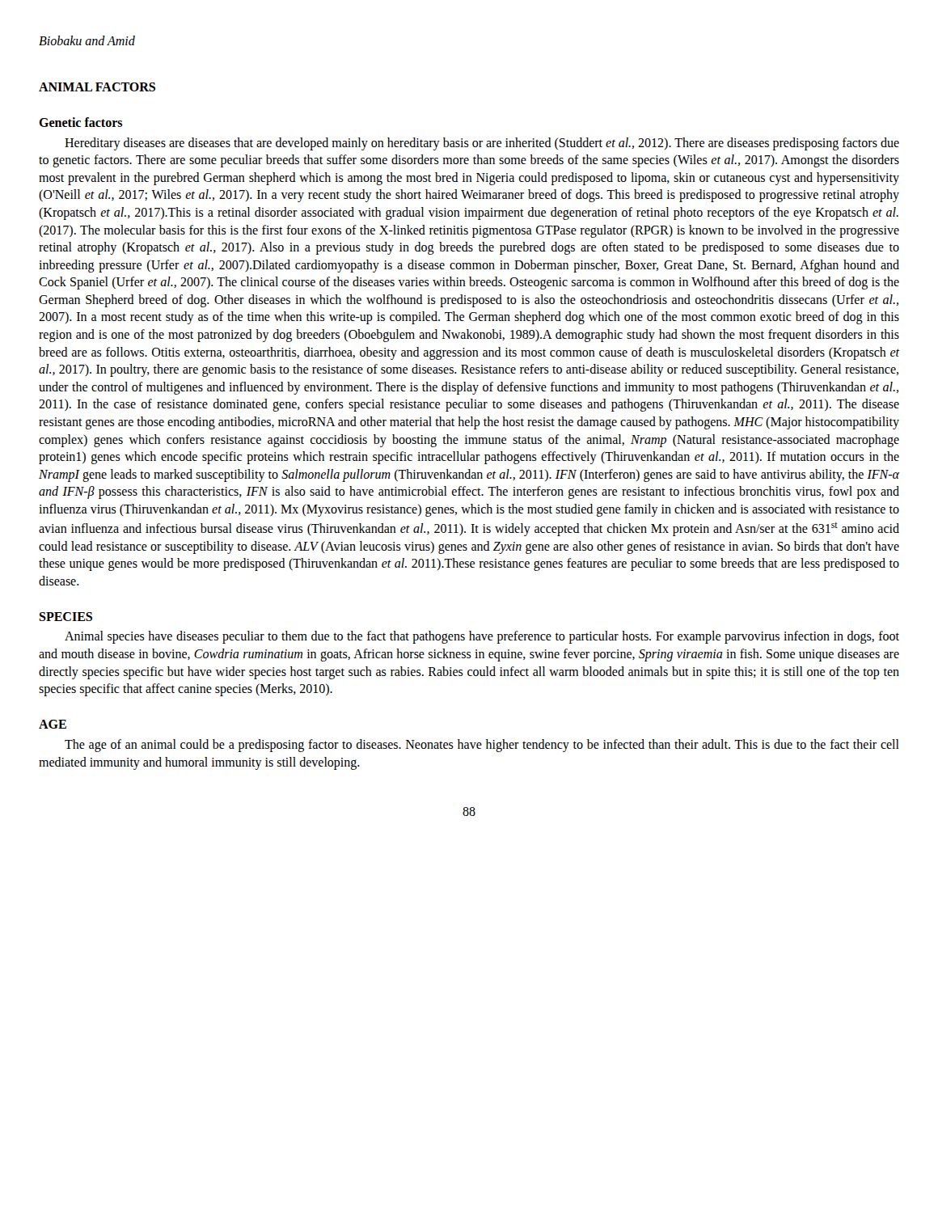Biobaku and Amid
Animal Factors
Genetic factors
Hereditary diseases are diseases that are developed mainly on hereditary basis or are inherited (Studdert et al., 2012). There are diseases predisposing factors due to genetic factors. There are some peculiar breeds that suffer some disorders more than some breeds of the same species (Wiles et al., 2017). Amongst the disorders most prevalent in the purebred German shepherd which is among the most bred in Nigeria could predisposed to lipoma, skin or cutaneous cyst and hypersensitivity (O'Neill et al., 2017; Wiles et al., 2017). In a very recent study the short haired Weimaraner breed of dogs. This breed is predisposed to progressive retinal atrophy (Kropatsch et al., 2017).This is a retinal disorder associated with gradual vision impairment due degeneration of retinal photo receptors of the eye Kropatsch et al. (2017). The molecular basis for this is the first four exons of the X-linked retinitis pigmentosa GTPase regulator (RPGR) is known to be involved in the progressive retinal atrophy (Kropatsch et al., 2017). Also in a previous study in dog breeds the purebred dogs are often stated to be predisposed to some diseases due to inbreeding pressure (Urfer et al., 2007).Dilated cardiomyopathy is a disease common in Doberman pinscher, Boxer, Great Dane, St. Bernard, Afghan hound and Cock Spaniel (Urfer et al., 2007). The clinical course of the diseases varies within breeds. Osteogenic sarcoma is common in Wolfhound after this breed of dog is the German Shepherd breed of dog. Other diseases in which the wolfhound is predisposed to is also the osteochondriosis and osteochondritis dissecans (Urfer et al., 2007). In a most recent study as of the time when this write-up is compiled. The German shepherd dog which one of the most common exotic breed of dog in this region and is one of the most patronized by dog breeders (Oboebgulem and Nwakonobi, 1989).A demographic study had shown the most frequent disorders in this breed are as follows. Otitis externa, osteoarthritis, diarrhoea, obesity and aggression and its most common cause of death is musculoskeletal disorders (Kropatsch et al., 2017). In poultry, there are genomic basis to the resistance of some diseases. Resistance refers to anti-disease ability or reduced susceptibility. General resistance, under the control of multigenes and influenced by environment. There is the display of defensive functions and immunity to most pathogens (Thiruvenkandan et al., 2011). In the case of resistance dominated gene, confers special resistance peculiar to some diseases and pathogens (Thiruvenkandan et al., 2011). The disease resistant genes are those encoding antibodies, microRNA and other material that help the host resist the damage caused by pathogens. MHC (Major histocompatibility complex) genes which confers resistance against coccidiosis by boosting the immune status of the animal, Nramp (Natural resistance-associated macrophage protein1) genes which encode specific proteins which restrain specific intracellular pathogens effectively (Thiruvenkandan et al., 2011). If mutation occurs in the NrampI gene leads to marked susceptibility to Salmonella pullorum (Thiruvenkandan et al., 2011). IFN (Interferon) genes are said to have antivirus ability, the IFN-α and IFN-β possess this characteristics, IFN is also said to have antimicrobial effect. The interferon genes are resistant to infectious bronchitis virus, fowl pox and influenza virus (Thiruvenkandan et al., 2011). Mx (Myxovirus resistance) genes, which is the most studied gene family in chicken and is associated with resistance to avian influenza and infectious bursal disease virus (Thiruvenkandan et al., 2011). It is widely accepted that chicken Mx protein and Asn/ser at the 631st amino acid could lead resistance or susceptibility to disease. ALV (Avian leucosis virus) genes and Zyxin gene are also other genes of resistance in avian. So birds that don't have these unique genes would be more predisposed (Thiruvenkandan et al. 2011).These resistance genes features are peculiar to some breeds that are less predisposed to disease.
Species
Animal species have diseases peculiar to them due to the fact that pathogens have preference to particular hosts. For example parvovirus infection in dogs, foot and mouth disease in bovine, Cowdria ruminatium in goats, African horse sickness in equine, swine fever porcine, Spring viraemia in fish. Some unique diseases are directly species specific but have wider species host target such as rabies. Rabies could infect all warm blooded animals but in spite this; it is still one of the top ten species specific that affect canine species (Merks, 2010).
Age
The age of an animal could be a predisposing factor to diseases. Neonates have higher tendency to be infected than their adult. This is due to the fact their cell mediated immunity and humoral immunity is still developing.
88